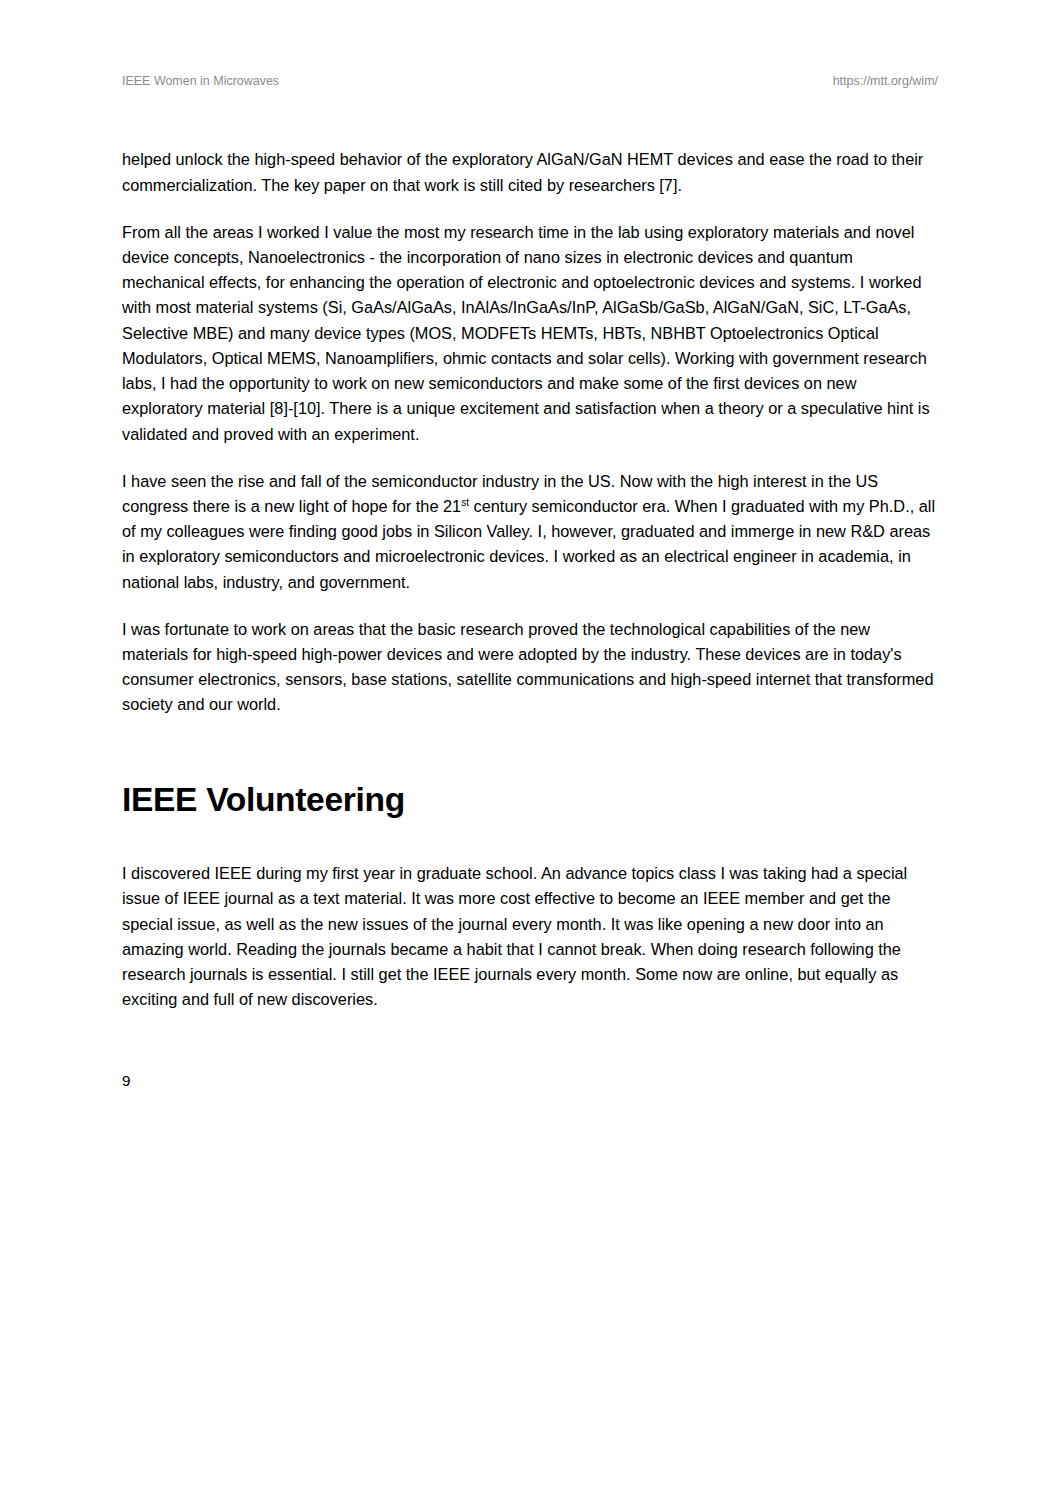IEEE Women in Microwaves https://mtt.org/wim/
helped unlock the high-speed behavior of the exploratory AlGaN/GaN HEMT devices and ease the road to their commercialization. The key paper on that work is still cited by researchers [7].
From all the areas I worked I value the most my research time in the lab using exploratory materials and novel device concepts, Nanoelectronics - the incorporation of nano sizes in electronic devices and quantum mechanical effects, for enhancing the operation of electronic and optoelectronic devices and systems. I worked with most material systems (Si, GaAs/AlGaAs, InAlAs/InGaAs/InP, AlGaSb/GaSb, AlGaN/GaN, SiC, LT-GaAs, Selective MBE) and many device types (MOS, MODFETs HEMTs, HBTs, NBHBT Optoelectronics Optical Modulators, Optical MEMS, Nanoamplifiers, ohmic contacts and solar cells). Working with government research labs, I had the opportunity to work on new semiconductors and make some of the first devices on new exploratory material [8]-[10]. There is a unique excitement and satisfaction when a theory or a speculative hint is validated and proved with an experiment.
I have seen the rise and fall of the semiconductor industry in the US. Now with the high interest in the US congress there is a new light of hope for the 21st century semiconductor era. When I graduated with my Ph.D., all of my colleagues were finding good jobs in Silicon Valley. I, however, graduated and immerge in new R&D areas in exploratory semiconductors and microelectronic devices. I worked as an electrical engineer in academia, in national labs, industry, and government.
I was fortunate to work on areas that the basic research proved the technological capabilities of the new materials for high-speed high-power devices and were adopted by the industry. These devices are in today's consumer electronics, sensors, base stations, satellite communications and high-speed internet that transformed society and our world.
IEEE Volunteering
I discovered IEEE during my first year in graduate school. An advance topics class I was taking had a special issue of IEEE journal as a text material. It was more cost effective to become an IEEE member and get the special issue, as well as the new issues of the journal every month. It was like opening a new door into an amazing world. Reading the journals became a habit that I cannot break. When doing research following the research journals is essential. I still get the IEEE journals every month. Some now are online, but equally as exciting and full of new discoveries.
9